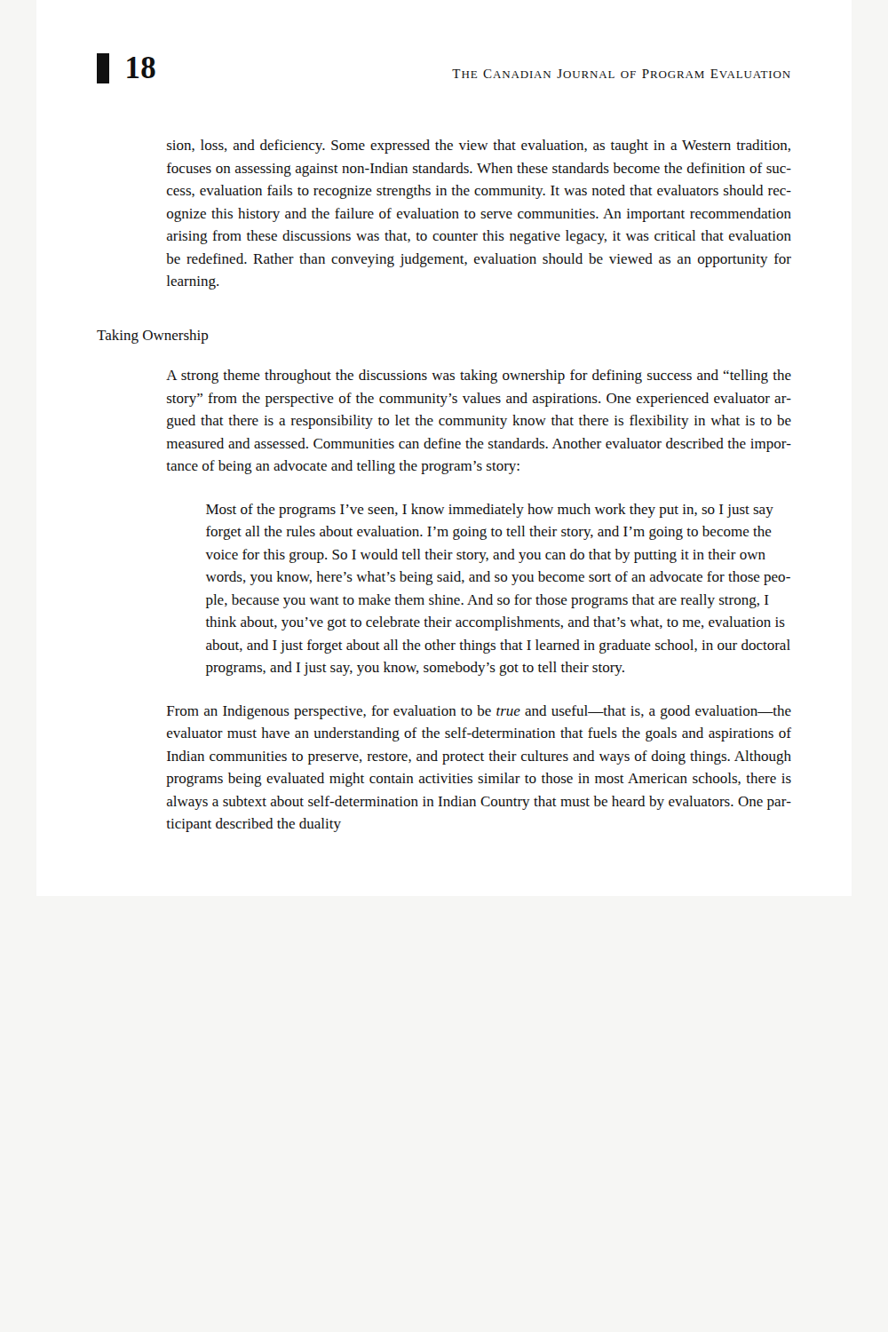18
The Canadian Journal of Program Evaluation
sion, loss, and deficiency. Some expressed the view that evaluation, as taught in a Western tradition, focuses on assessing against non-Indian standards. When these standards become the definition of success, evaluation fails to recognize strengths in the community. It was noted that evaluators should recognize this history and the failure of evaluation to serve communities. An important recommendation arising from these discussions was that, to counter this negative legacy, it was critical that evaluation be redefined. Rather than conveying judgement, evaluation should be viewed as an opportunity for learning.
Taking Ownership
A strong theme throughout the discussions was taking ownership for defining success and “telling the story” from the perspective of the community’s values and aspirations. One experienced evaluator argued that there is a responsibility to let the community know that there is flexibility in what is to be measured and assessed. Communities can define the standards. Another evaluator described the importance of being an advocate and telling the program’s story:
Most of the programs I’ve seen, I know immediately how much work they put in, so I just say forget all the rules about evaluation. I’m going to tell their story, and I’m going to become the voice for this group. So I would tell their story, and you can do that by putting it in their own words, you know, here’s what’s being said, and so you become sort of an advocate for those people, because you want to make them shine. And so for those programs that are really strong, I think about, you’ve got to celebrate their accomplishments, and that’s what, to me, evaluation is about, and I just forget about all the other things that I learned in graduate school, in our doctoral programs, and I just say, you know, somebody’s got to tell their story.
From an Indigenous perspective, for evaluation to be true and useful—that is, a good evaluation—the evaluator must have an understanding of the self-determination that fuels the goals and aspirations of Indian communities to preserve, restore, and protect their cultures and ways of doing things. Although programs being evaluated might contain activities similar to those in most American schools, there is always a subtext about self-determination in Indian Country that must be heard by evaluators. One participant described the duality